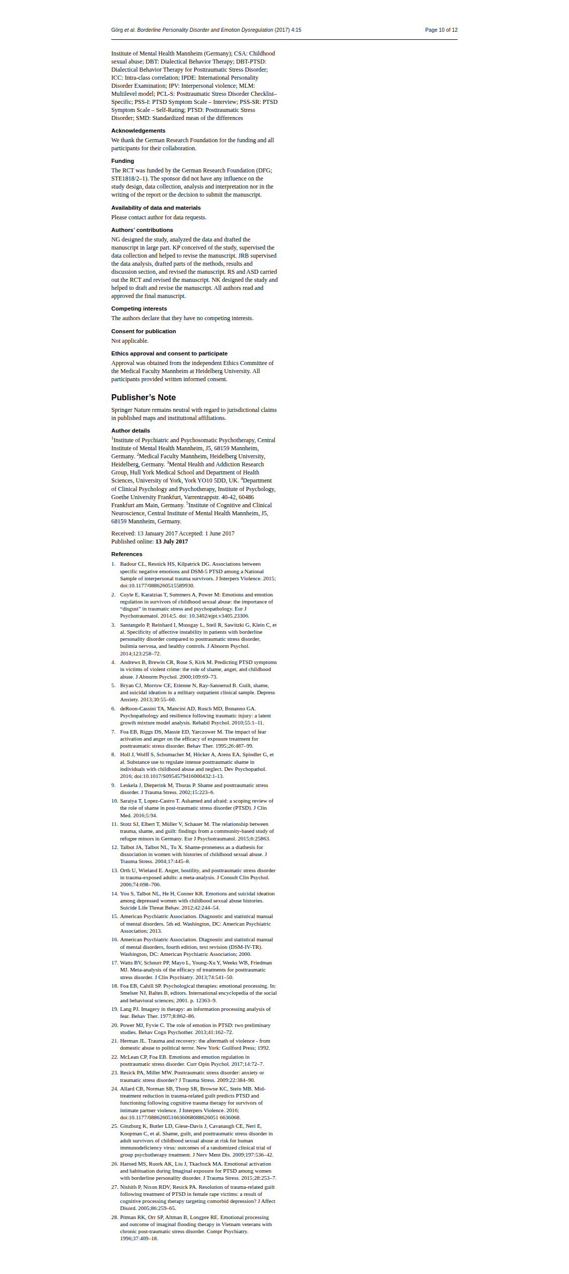Görg et al. Borderline Personality Disorder and Emotion Dysregulation (2017) 4:15
Page 10 of 12
Institute of Mental Health Mannheim (Germany); CSA: Childhood sexual abuse; DBT: Dialectical Behavior Therapy; DBT-PTSD: Dialectical Behavior Therapy for Posttraumatic Stress Disorder; ICC: Intra-class correlation; IPDE: International Personality Disorder Examination; IPV: Interpersonal violence; MLM: Multilevel model; PCL-S: Posttraumatic Stress Disorder Checklist–Specific; PSS-I: PTSD Symptom Scale – Interview; PSS-SR: PTSD Symptom Scale – Self-Rating; PTSD: Posttraumatic Stress Disorder; SMD: Standardized mean of the differences
Acknowledgements
We thank the German Research Foundation for the funding and all participants for their collaboration.
Funding
The RCT was funded by the German Research Foundation (DFG; STE1818/2–1). The sponsor did not have any influence on the study design, data collection, analysis and interpretation nor in the writing of the report or the decision to submit the manuscript.
Availability of data and materials
Please contact author for data requests.
Authors’ contributions
NG designed the study, analyzed the data and drafted the manuscript in large part. KP conceived of the study, supervised the data collection and helped to revise the manuscript. JRB supervised the data analysis, drafted parts of the methods, results and discussion section, and revised the manuscript. RS and ASD carried out the RCT and revised the manuscript. NK designed the study and helped to draft and revise the manuscript. All authors read and approved the final manuscript.
Competing interests
The authors declare that they have no competing interests.
Consent for publication
Not applicable.
Ethics approval and consent to participate
Approval was obtained from the independent Ethics Committee of the Medical Faculty Mannheim at Heidelberg University. All participants provided written informed consent.
Publisher’s Note
Springer Nature remains neutral with regard to jurisdictional claims in published maps and institutional affiliations.
Author details
1Institute of Psychiatric and Psychosomatic Psychotherapy, Central Institute of Mental Health Mannheim, J5, 68159 Mannheim, Germany. 2Medical Faculty Mannheim, Heidelberg University, Heidelberg, Germany. 3Mental Health and Addiction Research Group, Hull York Medical School and Department of Health Sciences, University of York, York YO10 5DD, UK. 4Department of Clinical Psychology and Psychotherapy, Institute of Psychology, Goethe University Frankfurt, Varrentrappstr. 40-42, 60486 Frankfurt am Main, Germany. 5Institute of Cognitive and Clinical Neuroscience, Central Institute of Mental Health Mannheim, J5, 68159 Mannheim, Germany.
Received: 13 January 2017 Accepted: 1 June 2017
Published online: 13 July 2017
References
Badour CL, Resnick HS, Kilpatrick DG. Associations between specific negative emotions and DSM-5 PTSD among a National Sample of interpersonal trauma survivors. J Interpers Violence. 2015; doi:10.1177/0886260515589930.
Coyle E, Karatzias T, Summers A, Power M: Emotions and emotion regulation in survivors of childhood sexual abuse: the importance of “disgust” in traumatic stress and psychopathology. Eur J Psychotraumatol. 2014;5. doi: 10.3402/ejpt.v3405.23306.
Santangelo P, Reinhard I, Mussgay L, Steil R, Sawitzki G, Klein C, et al. Specificity of affective instability in patients with borderline personality disorder compared to posttraumatic stress disorder, bulimia nervosa, and healthy controls. J Abnorm Psychol. 2014;123:258–72.
Andrews B, Brewin CR, Rose S, Kirk M. Predicting PTSD symptoms in victims of violent crime: the role of shame, anger, and childhood abuse. J Abnorm Psychol. 2000;109:69–73.
Bryan CJ, Morrow CE, Etienne N, Ray-Sannerud B. Guilt, shame, and suicidal ideation in a military outpatient clinical sample. Depress Anxiety. 2013;30:55–60.
deRoon-Cassini TA, Mancini AD, Rusch MD, Bonanno GA. Psychopathology and resilience following traumatic injury: a latent growth mixture model analysis. Rehabil Psychol. 2010;55:1–11.
Foa EB, Riggs DS, Massie ED, Yarczower M. The impact of fear activation and anger on the efficacy of exposure treatment for posttraumatic stress disorder. Behav Ther. 1995;26:487–99.
Holl J, Wolff S, Schumacher M, Höcker A, Arens EA, Spindler G, et al. Substance use to regulate intense posttraumatic shame in individuals with childhood abuse and neglect. Dev Psychopathol. 2016; doi:10.1017/S0954579416000432:1-13.
Leskela J, Dieperink M, Thuras P. Shame and posttraumatic stress disorder. J Trauma Stress. 2002;15:223–6.
Saraiya T, Lopez-Castro T. Ashamed and afraid: a scoping review of the role of shame in post-traumatic stress disorder (PTSD). J Clin Med. 2016;5:94.
Stotz SJ, Elbert T, Müller V, Schauer M. The relationship between trauma, shame, and guilt: findings from a community-based study of refugee minors in Germany. Eur J Psychotraumatol. 2015;6:25863.
Talbot JA, Talbot NL, Tu X. Shame-proneness as a diathesis for dissociation in women with histories of childhood sexual abuse. J Trauma Stress. 2004;17:445–8.
Orth U, Wieland E. Anger, hostility, and posttraumatic stress disorder in trauma-exposed adults: a meta-analysis. J Consult Clin Psychol. 2006;74:698–706.
You S, Talbot NL, He H, Conner KR. Emotions and suicidal ideation among depressed women with childhood sexual abuse histories. Suicide Life Threat Behav. 2012;42:244–54.
American Psychiatric Association. Diagnostic and statistical manual of mental disorders. 5th ed. Washington, DC: American Psychiatric Association; 2013.
American Psychiatric Association. Diagnostic and statistical manual of mental disorders, fourth edition, text revision (DSM-IV-TR). Washington, DC: American Psychiatric Association; 2000.
Watts BV, Schnurr PP, Mayo L, Young-Xu Y, Weeks WB, Friedman MJ. Meta-analysis of the efficacy of treatments for posttraumatic stress disorder. J Clin Psychiatry. 2013;74:541–50.
Foa EB, Cahill SP. Psychological therapies: emotional processing. In: Smelser NJ, Baltes B, editors. International encyclopedia of the social and behavioral sciences; 2001. p. 12363–9.
Lang PJ. Imagery in therapy: an information processing analysis of fear. Behav Ther. 1977;8:862–86.
Power MJ, Fyvie C. The role of emotion in PTSD: two preliminary studies. Behav Cogn Psychother. 2013;41:162–72.
Herman JL. Trauma and recovery: the aftermath of violence - from domestic abuse to political terror. New York: Guilford Press; 1992.
McLean CP, Foa EB. Emotions and emotion regulation in posttraumatic stress disorder. Curr Opin Psychol. 2017;14:72–7.
Resick PA, Miller MW. Posttraumatic stress disorder: anxiety or traumatic stress disorder? J Trauma Stress. 2009;22:384–90.
Allard CB, Norman SB, Thorp SR, Browne KC, Stein MB. Mid-treatment reduction in trauma-related guilt predicts PTSD and functioning following cognitive trauma therapy for survivors of intimate partner violence. J Interpers Violence. 2016; doi:10.1177/0886260516636068088626051 6636068.
Ginzburg K, Butler LD, Giese-Davis J, Cavanaugh CE, Neri E, Koopman C, et al. Shame, guilt, and posttraumatic stress disorder in adult survivors of childhood sexual abuse at risk for human immunodeficiency virus: outcomes of a randomized clinical trial of group psychotherapy treatment. J Nerv Ment Dis. 2009;197:536–42.
Harned MS, Ruork AK, Liu J, Tkachuck MA. Emotional activation and habituation during Imaginal exposure for PTSD among women with borderline personality disorder. J Trauma Stress. 2015;28:253–7.
Nishith P, Nixon RDV, Resick PA. Resolution of trauma-related guilt following treatment of PTSD in female rape victims: a result of cognitive processing therapy targeting comorbid depression? J Affect Disord. 2005;86:259–65.
Pitman RK, Orr SP, Altman B, Longpre RE. Emotional processing and outcome of imaginal flooding therapy in Vietnam veterans with chronic post-traumatic stress disorder. Compr Psychiatry. 1996;37:409–18.